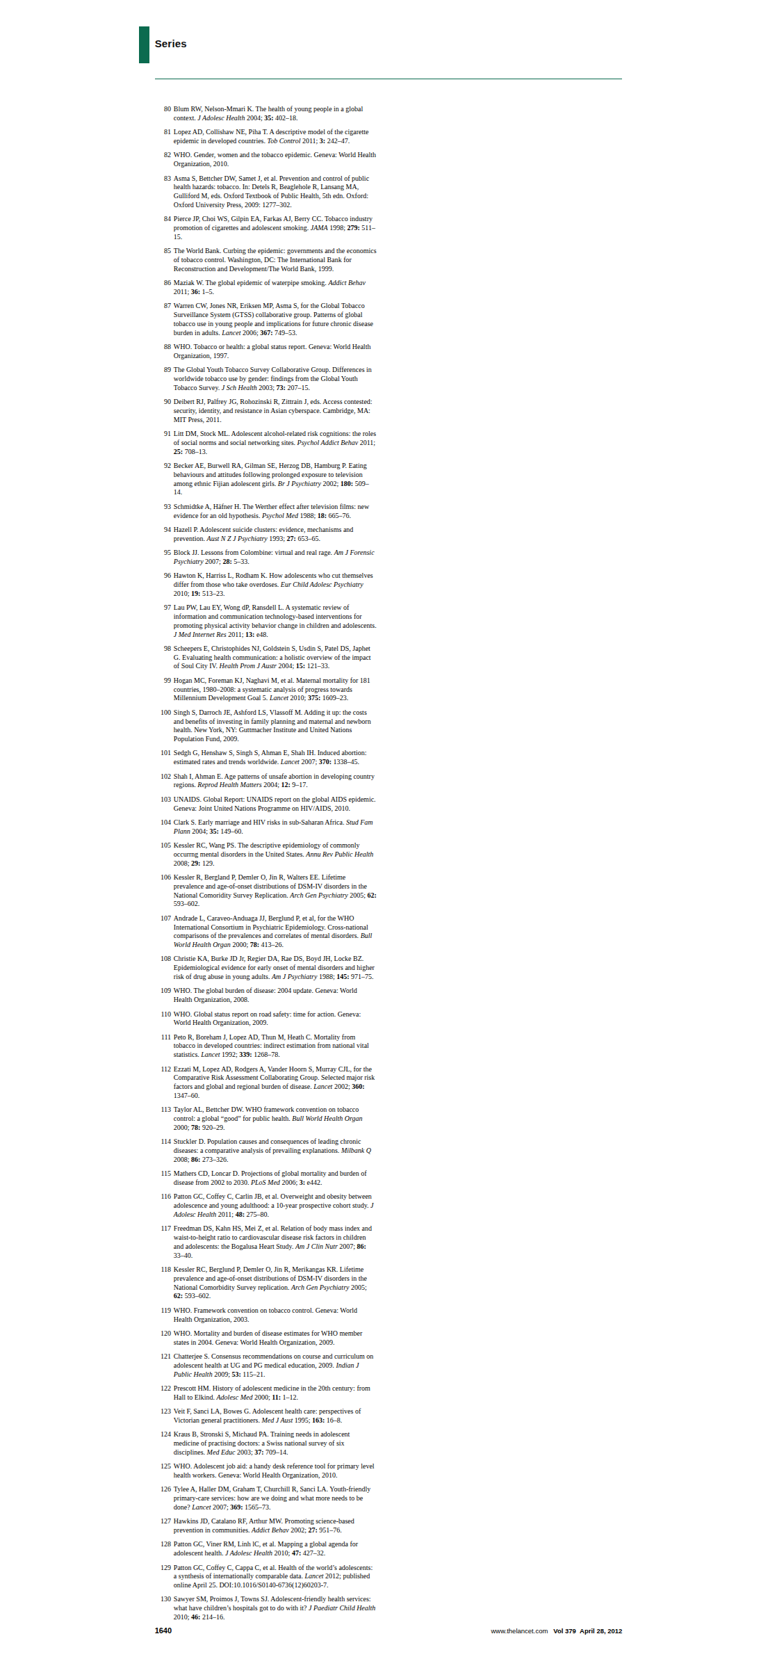Series
80 Blum RW, Nelson-Mmari K. The health of young people in a global context. J Adolesc Health 2004; 35: 402–18.
81 Lopez AD, Collishaw NE, Piha T. A descriptive model of the cigarette epidemic in developed countries. Tob Control 2011; 3: 242–47.
82 WHO. Gender, women and the tobacco epidemic. Geneva: World Health Organization, 2010.
83 Asma S, Bettcher DW, Samet J, et al. Prevention and control of public health hazards: tobacco. In: Detels R, Beaglehole R, Lansang MA, Gulliford M, eds. Oxford Textbook of Public Health, 5th edn. Oxford: Oxford University Press, 2009: 1277–302.
84 Pierce JP, Choi WS, Gilpin EA, Farkas AJ, Berry CC. Tobacco industry promotion of cigarettes and adolescent smoking. JAMA 1998; 279: 511–15.
85 The World Bank. Curbing the epidemic: governments and the economics of tobacco control. Washington, DC: The International Bank for Reconstruction and Development/The World Bank, 1999.
86 Maziak W. The global epidemic of waterpipe smoking. Addict Behav 2011; 36: 1–5.
87 Warren CW, Jones NR, Eriksen MP, Asma S, for the Global Tobacco Surveillance System (GTSS) collaborative group. Patterns of global tobacco use in young people and implications for future chronic disease burden in adults. Lancet 2006; 367: 749–53.
88 WHO. Tobacco or health: a global status report. Geneva: World Health Organization, 1997.
89 The Global Youth Tobacco Survey Collaborative Group. Differences in worldwide tobacco use by gender: findings from the Global Youth Tobacco Survey. J Sch Health 2003; 73: 207–15.
90 Deibert RJ, Palfrey JG, Rohozinski R, Zittrain J, eds. Access contested: security, identity, and resistance in Asian cyberspace. Cambridge, MA: MIT Press, 2011.
91 Litt DM, Stock ML. Adolescent alcohol-related risk cognitions: the roles of social norms and social networking sites. Psychol Addict Behav 2011; 25: 708–13.
92 Becker AE, Burwell RA, Gilman SE, Herzog DB, Hamburg P. Eating behaviours and attitudes following prolonged exposure to television among ethnic Fijian adolescent girls. Br J Psychiatry 2002; 180: 509–14.
93 Schmidtke A, Häfner H. The Werther effect after television films: new evidence for an old hypothesis. Psychol Med 1988; 18: 665–76.
94 Hazell P. Adolescent suicide clusters: evidence, mechanisms and prevention. Aust N Z J Psychiatry 1993; 27: 653–65.
95 Block JJ. Lessons from Colombine: virtual and real rage. Am J Forensic Psychiatry 2007; 28: 5–33.
96 Hawton K, Harriss L, Rodham K. How adolescents who cut themselves differ from those who take overdoses. Eur Child Adolesc Psychiatry 2010; 19: 513–23.
97 Lau PW, Lau EY, Wong dP, Ransdell L. A systematic review of information and communication technology-based interventions for promoting physical activity behavior change in children and adolescents. J Med Internet Res 2011; 13: e48.
98 Scheepers E, Christophides NJ, Goldstein S, Usdin S, Patel DS, Japhet G. Evaluating health communication: a holistic overview of the impact of Soul City IV. Health Prom J Austr 2004; 15: 121–33.
99 Hogan MC, Foreman KJ, Naghavi M, et al. Maternal mortality for 181 countries, 1980–2008: a systematic analysis of progress towards Millennium Development Goal 5. Lancet 2010; 375: 1609–23.
100 Singh S, Darroch JE, Ashford LS, Vlassoff M. Adding it up: the costs and benefits of investing in family planning and maternal and newborn health. New York, NY: Guttmacher Institute and United Nations Population Fund, 2009.
101 Sedgh G, Henshaw S, Singh S, Ahman E, Shah IH. Induced abortion: estimated rates and trends worldwide. Lancet 2007; 370: 1338–45.
102 Shah I, Ahman E. Age patterns of unsafe abortion in developing country regions. Reprod Health Matters 2004; 12: 9–17.
103 UNAIDS. Global Report: UNAIDS report on the global AIDS epidemic. Geneva: Joint United Nations Programme on HIV/AIDS, 2010.
104 Clark S. Early marriage and HIV risks in sub-Saharan Africa. Stud Fam Plann 2004; 35: 149–60.
105 Kessler RC, Wang PS. The descriptive epidemiology of commonly occurrng mental disorders in the United States. Annu Rev Public Health 2008; 29: 129.
106 Kessler R, Bergland P, Demler O, Jin R, Walters EE. Lifetime prevalence and age-of-onset distributions of DSM-IV disorders in the National Comoridity Survey Replication. Arch Gen Psychiatry 2005; 62: 593–602.
107 Andrade L, Caraveo-Anduaga JJ, Berglund P, et al, for the WHO International Consortium in Psychiatric Epidemiology. Cross-national comparisons of the prevalences and correlates of mental disorders. Bull World Health Organ 2000; 78: 413–26.
108 Christie KA, Burke JD Jr, Regier DA, Rae DS, Boyd JH, Locke BZ. Epidemiological evidence for early onset of mental disorders and higher risk of drug abuse in young adults. Am J Psychiatry 1988; 145: 971–75.
109 WHO. The global burden of disease: 2004 update. Geneva: World Health Organization, 2008.
110 WHO. Global status report on road safety: time for action. Geneva: World Health Organization, 2009.
111 Peto R, Boreham J, Lopez AD, Thun M, Heath C. Mortality from tobacco in developed countries: indirect estimation from national vital statistics. Lancet 1992; 339: 1268–78.
112 Ezzati M, Lopez AD, Rodgers A, Vander Hoorn S, Murray CJL, for the Comparative Risk Assessment Collaborating Group. Selected major risk factors and global and regional burden of disease. Lancet 2002; 360: 1347–60.
113 Taylor AL, Bettcher DW. WHO framework convention on tobacco control: a global “good” for public health. Bull World Health Organ 2000; 78: 920–29.
114 Stuckler D. Population causes and consequences of leading chronic diseases: a comparative analysis of prevailing explanations. Milbank Q 2008; 86: 273–326.
115 Mathers CD, Loncar D. Projections of global mortality and burden of disease from 2002 to 2030. PLoS Med 2006; 3: e442.
116 Patton GC, Coffey C, Carlin JB, et al. Overweight and obesity between adolescence and young adulthood: a 10-year prospective cohort study. J Adolesc Health 2011; 48: 275–80.
117 Freedman DS, Kahn HS, Mei Z, et al. Relation of body mass index and waist-to-height ratio to cardiovascular disease risk factors in children and adolescents: the Bogalusa Heart Study. Am J Clin Nutr 2007; 86: 33–40.
118 Kessler RC, Berglund P, Demler O, Jin R, Merikangas KR. Lifetime prevalence and age-of-onset distributions of DSM-IV disorders in the National Comorbidity Survey replication. Arch Gen Psychiatry 2005; 62: 593–602.
119 WHO. Framework convention on tobacco control. Geneva: World Health Organization, 2003.
120 WHO. Mortality and burden of disease estimates for WHO member states in 2004. Geneva: World Health Organization, 2009.
121 Chatterjee S. Consensus recommendations on course and curriculum on adolescent health at UG and PG medical education, 2009. Indian J Public Health 2009; 53: 115–21.
122 Prescott HM. History of adolescent medicine in the 20th century: from Hall to Elkind. Adolesc Med 2000; 11: 1–12.
123 Veit F, Sanci LA, Bowes G. Adolescent health care: perspectives of Victorian general practitioners. Med J Aust 1995; 163: 16–8.
124 Kraus B, Stronski S, Michaud PA. Training needs in adolescent medicine of practising doctors: a Swiss national survey of six disciplines. Med Educ 2003; 37: 709–14.
125 WHO. Adolescent job aid: a handy desk reference tool for primary level health workers. Geneva: World Health Organization, 2010.
126 Tylee A, Haller DM, Graham T, Churchill R, Sanci LA. Youth-friendly primary-care services: how are we doing and what more needs to be done? Lancet 2007; 369: 1565–73.
127 Hawkins JD, Catalano RF, Arthur MW. Promoting science-based prevention in communities. Addict Behav 2002; 27: 951–76.
128 Patton GC, Viner RM, Linh lC, et al. Mapping a global agenda for adolescent health. J Adolesc Health 2010; 47: 427–32.
129 Patton GC, Coffey C, Cappa C, et al. Health of the world’s adolescents: a synthesis of internationally comparable data. Lancet 2012; published online April 25. DOI:10.1016/S0140-6736(12)60203-7.
130 Sawyer SM, Proimos J, Towns SJ. Adolescent-friendly health services: what have children’s hospitals got to do with it? J Paediatr Child Health 2010; 46: 214–16.
1640
www.thelancet.com Vol 379 April 28, 2012